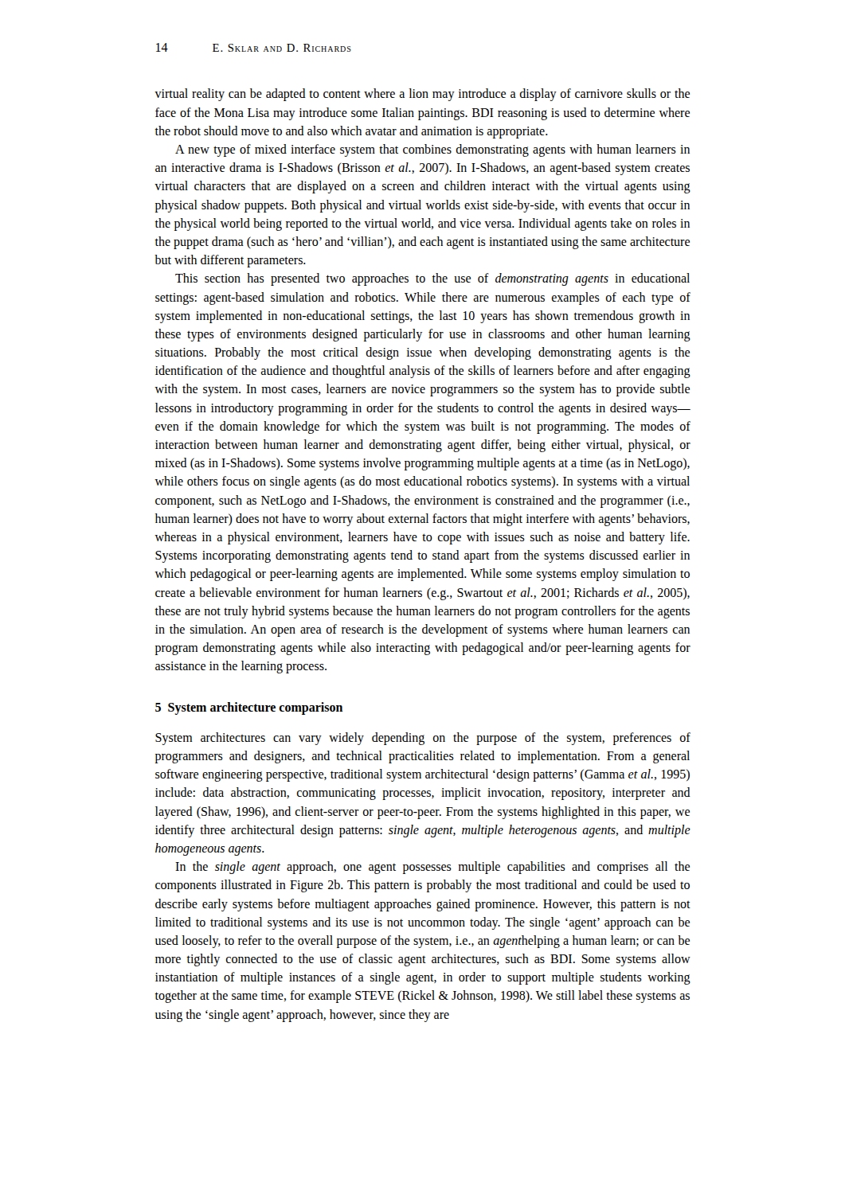14 E. Sklar and D. Richards
virtual reality can be adapted to content where a lion may introduce a display of carnivore skulls or the face of the Mona Lisa may introduce some Italian paintings. BDI reasoning is used to determine where the robot should move to and also which avatar and animation is appropriate.
A new type of mixed interface system that combines demonstrating agents with human learners in an interactive drama is I-Shadows (Brisson et al., 2007). In I-Shadows, an agent-based system creates virtual characters that are displayed on a screen and children interact with the virtual agents using physical shadow puppets. Both physical and virtual worlds exist side-by-side, with events that occur in the physical world being reported to the virtual world, and vice versa. Individual agents take on roles in the puppet drama (such as ‘hero’ and ‘villian’), and each agent is instantiated using the same architecture but with different parameters.
This section has presented two approaches to the use of demonstrating agents in educational settings: agent-based simulation and robotics. While there are numerous examples of each type of system implemented in non-educational settings, the last 10 years has shown tremendous growth in these types of environments designed particularly for use in classrooms and other human learning situations. Probably the most critical design issue when developing demonstrating agents is the identification of the audience and thoughtful analysis of the skills of learners before and after engaging with the system. In most cases, learners are novice programmers so the system has to provide subtle lessons in introductory programming in order for the students to control the agents in desired ways—even if the domain knowledge for which the system was built is not programming. The modes of interaction between human learner and demonstrating agent differ, being either virtual, physical, or mixed (as in I-Shadows). Some systems involve programming multiple agents at a time (as in NetLogo), while others focus on single agents (as do most educational robotics systems). In systems with a virtual component, such as NetLogo and I-Shadows, the environment is constrained and the programmer (i.e., human learner) does not have to worry about external factors that might interfere with agents’ behaviors, whereas in a physical environment, learners have to cope with issues such as noise and battery life. Systems incorporating demonstrating agents tend to stand apart from the systems discussed earlier in which pedagogical or peer-learning agents are implemented. While some systems employ simulation to create a believable environment for human learners (e.g., Swartout et al., 2001; Richards et al., 2005), these are not truly hybrid systems because the human learners do not program controllers for the agents in the simulation. An open area of research is the development of systems where human learners can program demonstrating agents while also interacting with pedagogical and/or peer-learning agents for assistance in the learning process.
5 System architecture comparison
System architectures can vary widely depending on the purpose of the system, preferences of programmers and designers, and technical practicalities related to implementation. From a general software engineering perspective, traditional system architectural ‘design patterns’ (Gamma et al., 1995) include: data abstraction, communicating processes, implicit invocation, repository, interpreter and layered (Shaw, 1996), and client-server or peer-to-peer. From the systems highlighted in this paper, we identify three architectural design patterns: single agent, multiple heterogenous agents, and multiple homogeneous agents.
In the single agent approach, one agent possesses multiple capabilities and comprises all the components illustrated in Figure 2b. This pattern is probably the most traditional and could be used to describe early systems before multiagent approaches gained prominence. However, this pattern is not limited to traditional systems and its use is not uncommon today. The single ‘agent’ approach can be used loosely, to refer to the overall purpose of the system, i.e., an agenthelping a human learn; or can be more tightly connected to the use of classic agent architectures, such as BDI. Some systems allow instantiation of multiple instances of a single agent, in order to support multiple students working together at the same time, for example STEVE (Rickel & Johnson, 1998). We still label these systems as using the ‘single agent’ approach, however, since they are